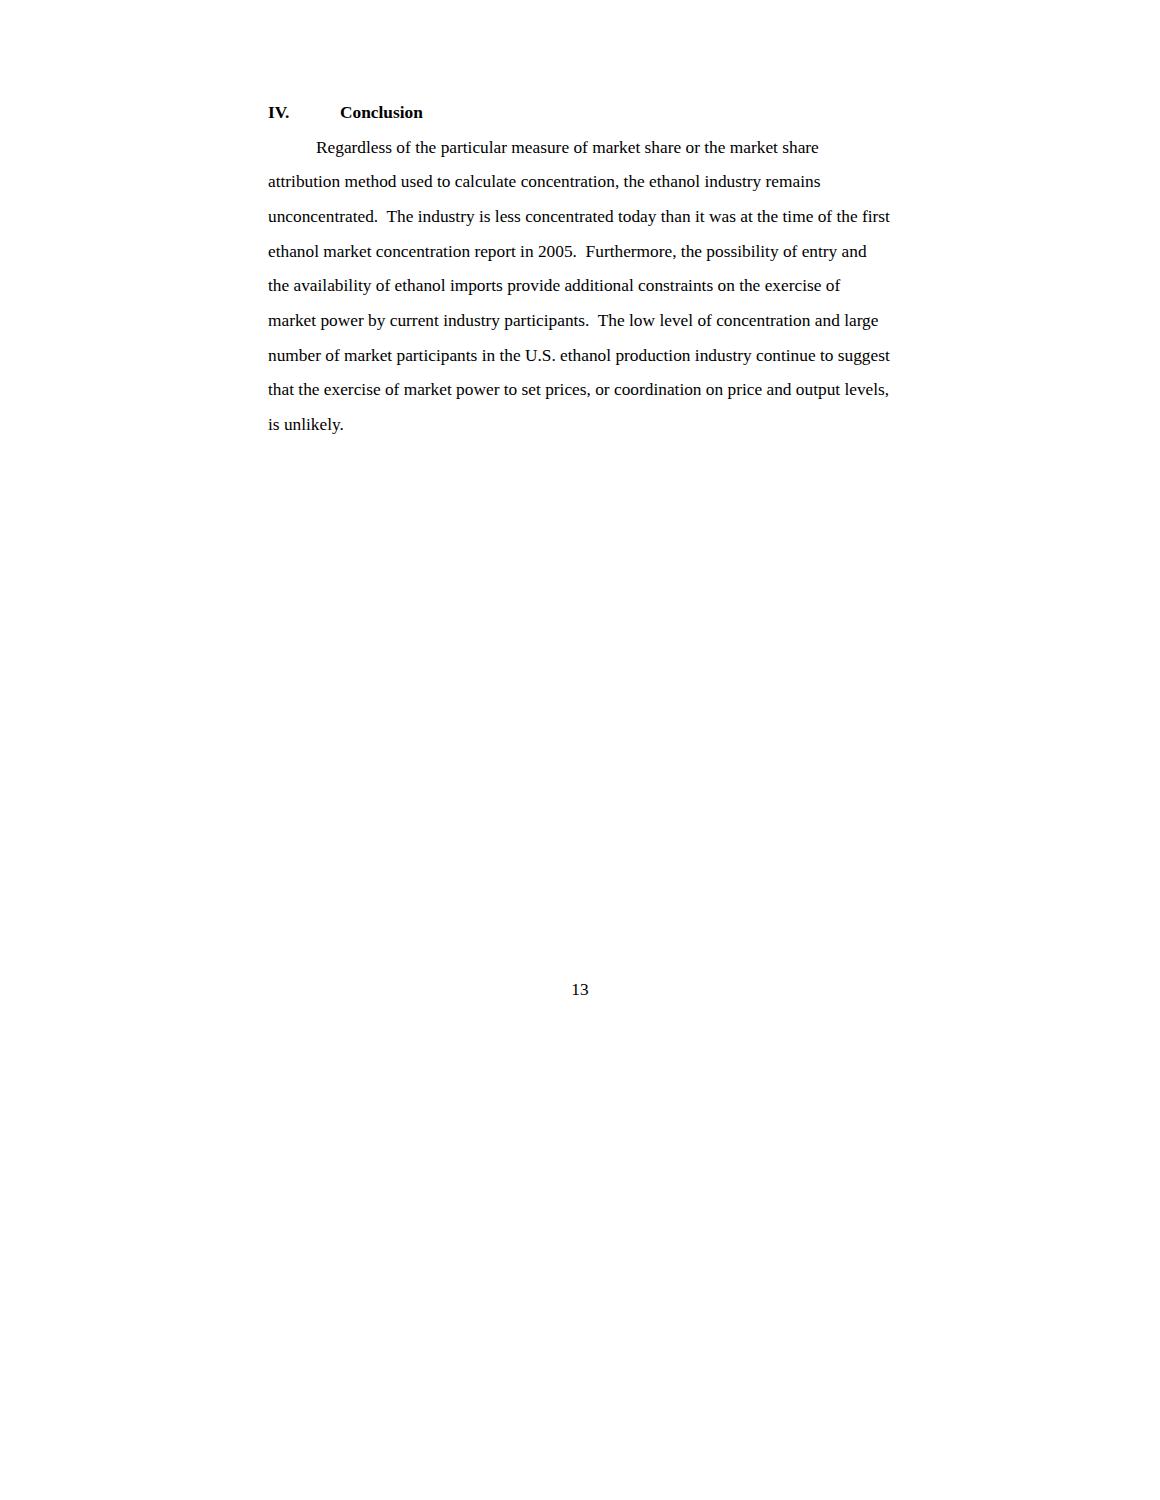IV. Conclusion
Regardless of the particular measure of market share or the market share attribution method used to calculate concentration, the ethanol industry remains unconcentrated. The industry is less concentrated today than it was at the time of the first ethanol market concentration report in 2005. Furthermore, the possibility of entry and the availability of ethanol imports provide additional constraints on the exercise of market power by current industry participants. The low level of concentration and large number of market participants in the U.S. ethanol production industry continue to suggest that the exercise of market power to set prices, or coordination on price and output levels, is unlikely.
13